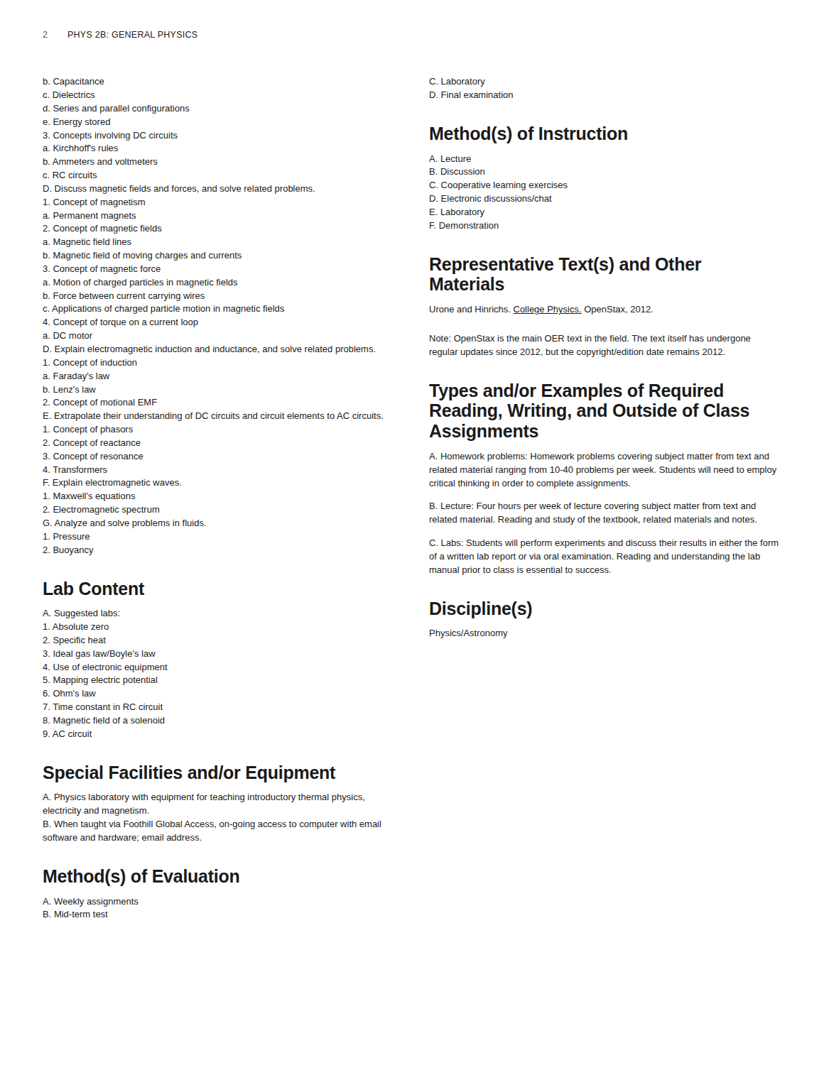2 PHYS 2B: GENERAL PHYSICS
b. Capacitance
c. Dielectrics
d. Series and parallel configurations
e. Energy stored
3. Concepts involving DC circuits
a. Kirchhoff's rules
b. Ammeters and voltmeters
c. RC circuits
D. Discuss magnetic fields and forces, and solve related problems.
1. Concept of magnetism
a. Permanent magnets
2. Concept of magnetic fields
a. Magnetic field lines
b. Magnetic field of moving charges and currents
3. Concept of magnetic force
a. Motion of charged particles in magnetic fields
b. Force between current carrying wires
c. Applications of charged particle motion in magnetic fields
4. Concept of torque on a current loop
a. DC motor
D. Explain electromagnetic induction and inductance, and solve related problems.
1. Concept of induction
a. Faraday's law
b. Lenz's law
2. Concept of motional EMF
E. Extrapolate their understanding of DC circuits and circuit elements to AC circuits.
1. Concept of phasors
2. Concept of reactance
3. Concept of resonance
4. Transformers
F. Explain electromagnetic waves.
1. Maxwell's equations
2. Electromagnetic spectrum
G. Analyze and solve problems in fluids.
1. Pressure
2. Buoyancy
Lab Content
A. Suggested labs:
1. Absolute zero
2. Specific heat
3. Ideal gas law/Boyle's law
4. Use of electronic equipment
5. Mapping electric potential
6. Ohm's law
7. Time constant in RC circuit
8. Magnetic field of a solenoid
9. AC circuit
Special Facilities and/or Equipment
A. Physics laboratory with equipment for teaching introductory thermal physics, electricity and magnetism.
B. When taught via Foothill Global Access, on-going access to computer with email software and hardware; email address.
Method(s) of Evaluation
A. Weekly assignments
B. Mid-term test
C. Laboratory
D. Final examination
Method(s) of Instruction
A. Lecture
B. Discussion
C. Cooperative learning exercises
D. Electronic discussions/chat
E. Laboratory
F. Demonstration
Representative Text(s) and Other Materials
Urone and Hinrichs. College Physics. OpenStax, 2012.
Note: OpenStax is the main OER text in the field. The text itself has undergone regular updates since 2012, but the copyright/edition date remains 2012.
Types and/or Examples of Required Reading, Writing, and Outside of Class Assignments
A. Homework problems: Homework problems covering subject matter from text and related material ranging from 10-40 problems per week. Students will need to employ critical thinking in order to complete assignments.
B. Lecture: Four hours per week of lecture covering subject matter from text and related material. Reading and study of the textbook, related materials and notes.
C. Labs: Students will perform experiments and discuss their results in either the form of a written lab report or via oral examination. Reading and understanding the lab manual prior to class is essential to success.
Discipline(s)
Physics/Astronomy